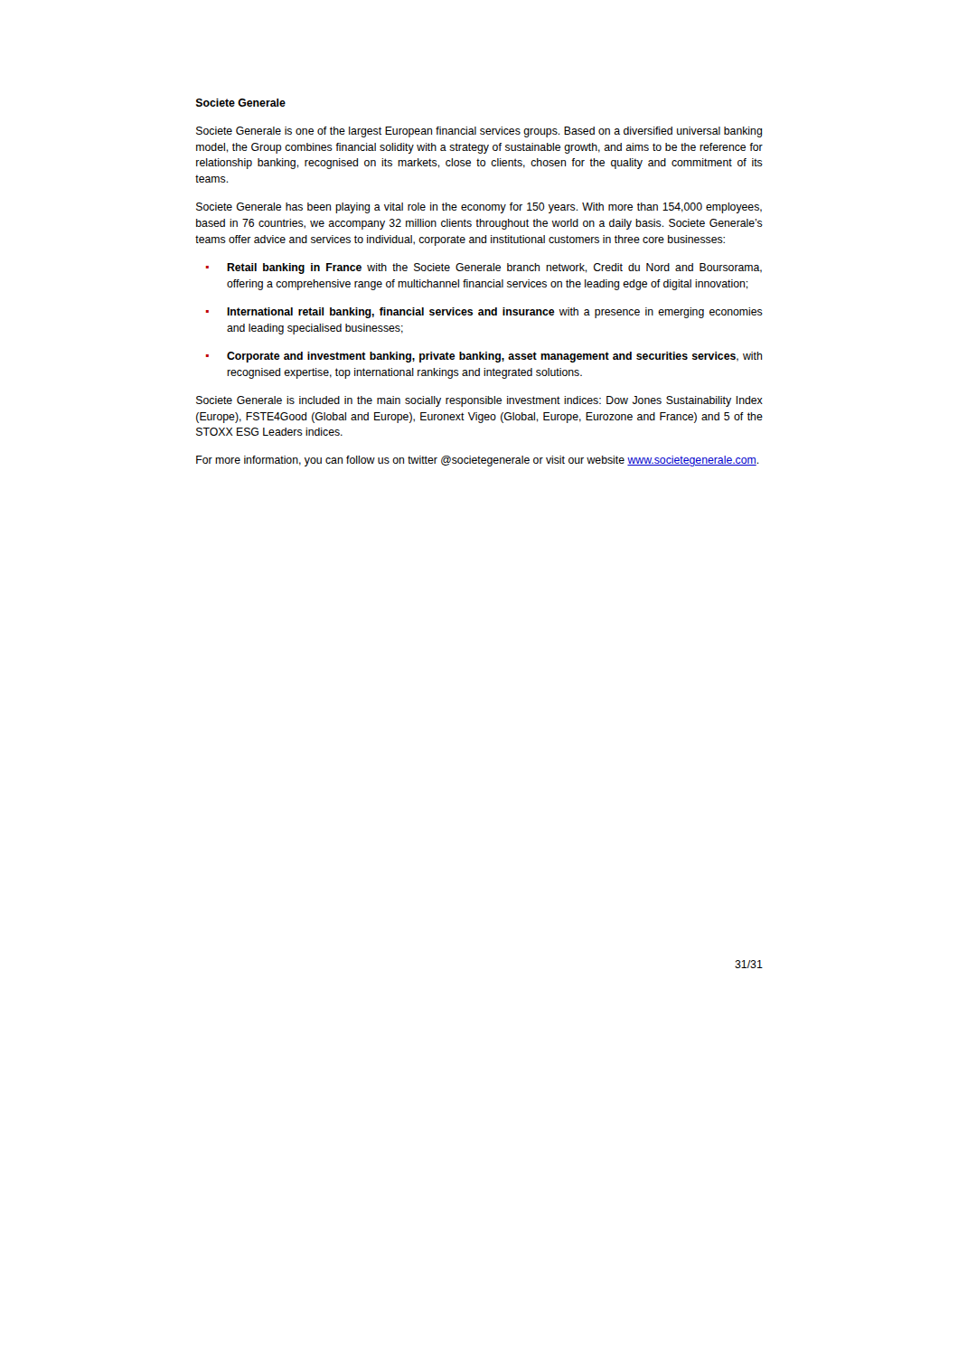Societe Generale
Societe Generale is one of the largest European financial services groups. Based on a diversified universal banking model, the Group combines financial solidity with a strategy of sustainable growth, and aims to be the reference for relationship banking, recognised on its markets, close to clients, chosen for the quality and commitment of its teams.
Societe Generale has been playing a vital role in the economy for 150 years. With more than 154,000 employees, based in 76 countries, we accompany 32 million clients throughout the world on a daily basis. Societe Generale’s teams offer advice and services to individual, corporate and institutional customers in three core businesses:
Retail banking in France with the Societe Generale branch network, Credit du Nord and Boursorama, offering a comprehensive range of multichannel financial services on the leading edge of digital innovation;
International retail banking, financial services and insurance with a presence in emerging economies and leading specialised businesses;
Corporate and investment banking, private banking, asset management and securities services, with recognised expertise, top international rankings and integrated solutions.
Societe Generale is included in the main socially responsible investment indices: Dow Jones Sustainability Index (Europe), FSTE4Good (Global and Europe), Euronext Vigeo (Global, Europe, Eurozone and France) and 5 of the STOXX ESG Leaders indices.
For more information, you can follow us on twitter @societegenerale or visit our website www.societegenerale.com.
31/31